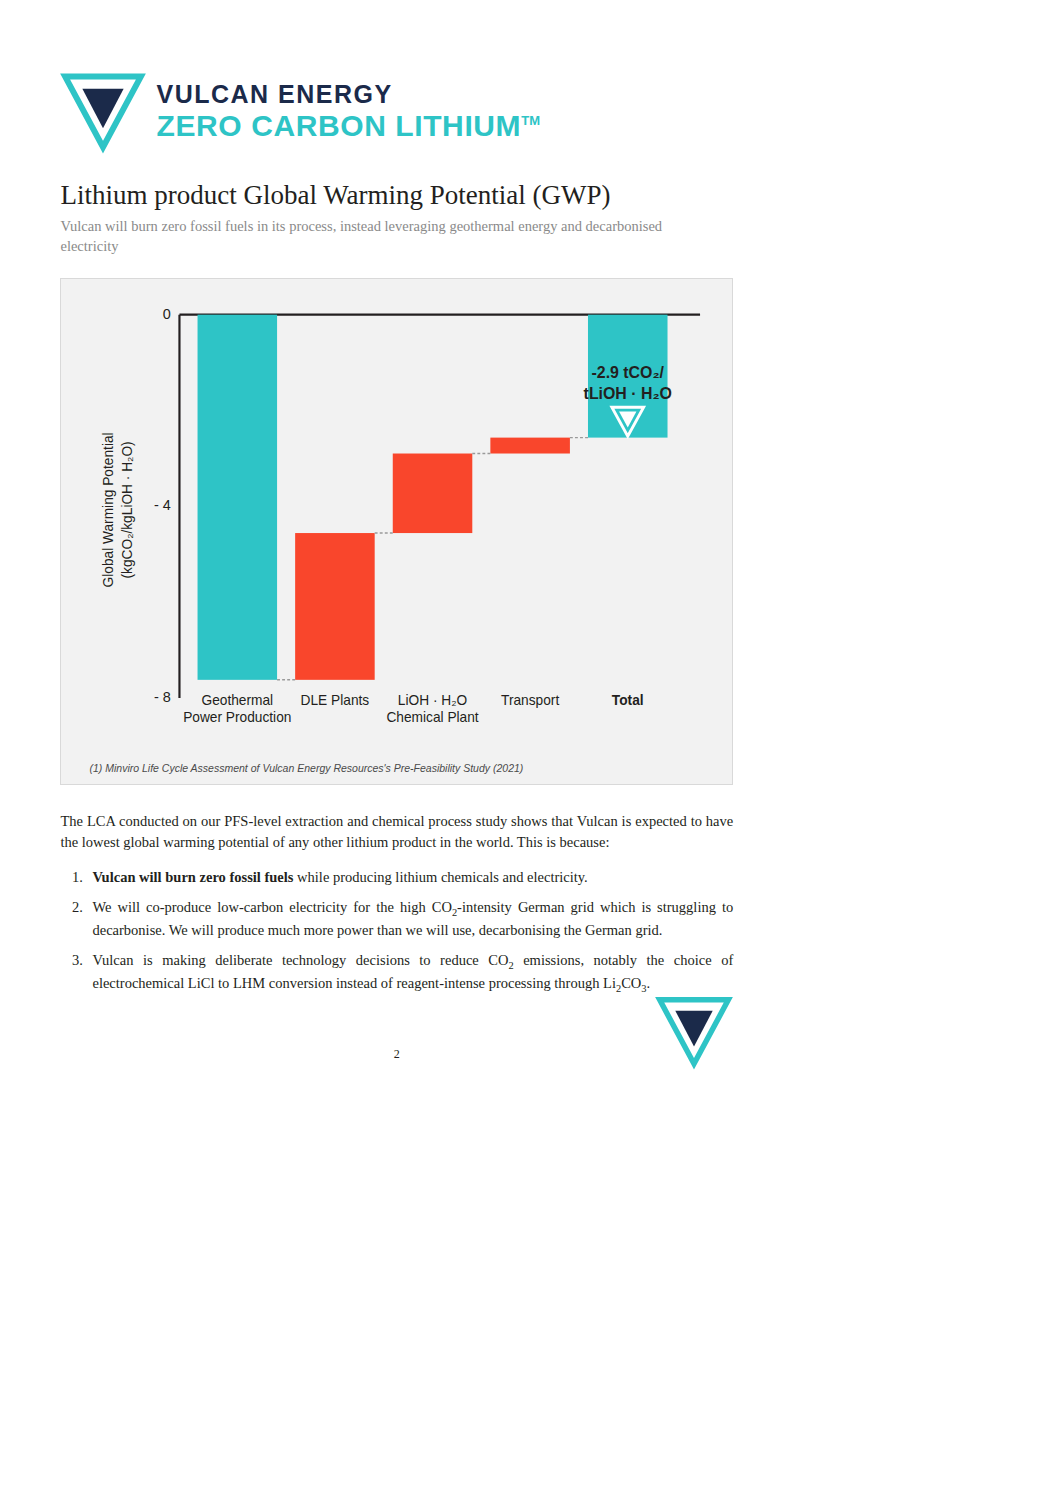VULCAN ENERGY
ZERO CARBON LITHIUMTM
Lithium product Global Warming Potential (GWP)
Vulcan will burn zero fossil fuels in its process, instead leveraging geothermal energy and decarbonised electricity
0 - 4 - 8 Global Warming Potential (kgCO₂/kgLiOH · H₂O) -2.9 tCO₂/ tLiOH · H₂O Geothermal Power Production DLE Plants LiOH · H₂O Chemical Plant Transport Total
(1) Minviro Life Cycle Assessment of Vulcan Energy Resources's Pre-Feasibility Study (2021)
The LCA conducted on our PFS-level extraction and chemical process study shows that Vulcan is expected to have the lowest global warming potential of any other lithium product in the world. This is because:
Vulcan will burn zero fossil fuels while producing lithium chemicals and electricity.
We will co-produce low-carbon electricity for the high CO2-intensity German grid which is struggling to decarbonise. We will produce much more power than we will use, decarbonising the German grid.
Vulcan is making deliberate technology decisions to reduce CO2 emissions, notably the choice of electrochemical LiCl to LHM conversion instead of reagent-intense processing through Li2CO3.
2